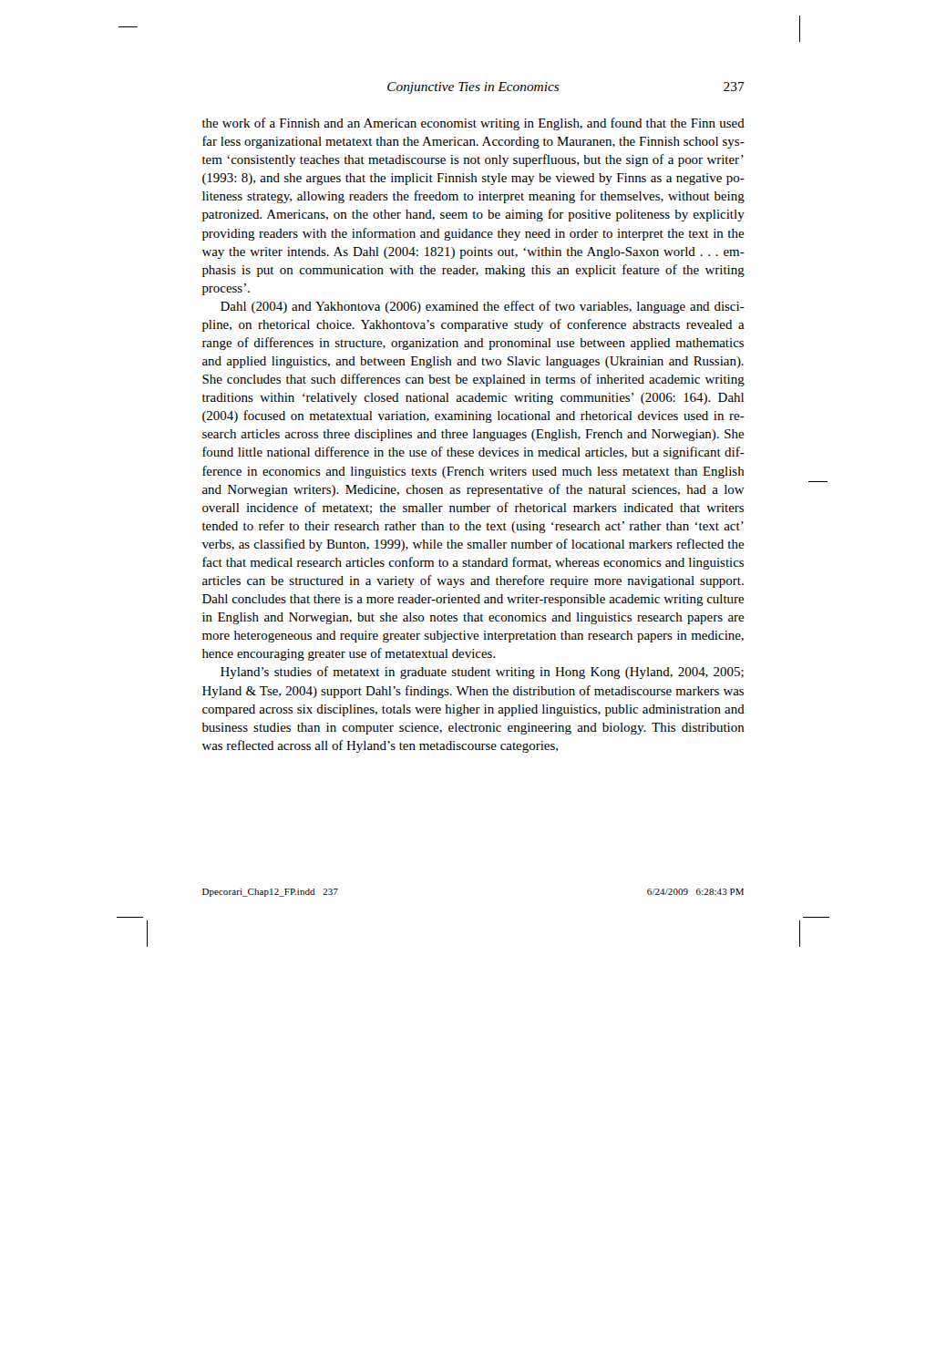Conjunctive Ties in Economics 237
the work of a Finnish and an American economist writing in English, and found that the Finn used far less organizational metatext than the American. According to Mauranen, the Finnish school system ‘consistently teaches that metadiscourse is not only superfluous, but the sign of a poor writer’ (1993: 8), and she argues that the implicit Finnish style may be viewed by Finns as a negative politeness strategy, allowing readers the freedom to interpret meaning for themselves, without being patronized. Americans, on the other hand, seem to be aiming for positive politeness by explicitly providing readers with the information and guidance they need in order to interpret the text in the way the writer intends. As Dahl (2004: 1821) points out, ‘within the Anglo-Saxon world . . . emphasis is put on communication with the reader, making this an explicit feature of the writing process’.
Dahl (2004) and Yakhontova (2006) examined the effect of two variables, language and discipline, on rhetorical choice. Yakhontova’s comparative study of conference abstracts revealed a range of differences in structure, organization and pronominal use between applied mathematics and applied linguistics, and between English and two Slavic languages (Ukrainian and Russian). She concludes that such differences can best be explained in terms of inherited academic writing traditions within ‘relatively closed national academic writing communities’ (2006: 164). Dahl (2004) focused on metatextual variation, examining locational and rhetorical devices used in research articles across three disciplines and three languages (English, French and Norwegian). She found little national difference in the use of these devices in medical articles, but a significant difference in economics and linguistics texts (French writers used much less metatext than English and Norwegian writers). Medicine, chosen as representative of the natural sciences, had a low overall incidence of metatext; the smaller number of rhetorical markers indicated that writers tended to refer to their research rather than to the text (using ‘research act’ rather than ‘text act’ verbs, as classified by Bunton, 1999), while the smaller number of locational markers reflected the fact that medical research articles conform to a standard format, whereas economics and linguistics articles can be structured in a variety of ways and therefore require more navigational support. Dahl concludes that there is a more reader-oriented and writer-responsible academic writing culture in English and Norwegian, but she also notes that economics and linguistics research papers are more heterogeneous and require greater subjective interpretation than research papers in medicine, hence encouraging greater use of metatextual devices.
Hyland’s studies of metatext in graduate student writing in Hong Kong (Hyland, 2004, 2005; Hyland & Tse, 2004) support Dahl’s findings. When the distribution of metadiscourse markers was compared across six disciplines, totals were higher in applied linguistics, public administration and business studies than in computer science, electronic engineering and biology. This distribution was reflected across all of Hyland’s ten metadiscourse categories,
Dpecorari_Chap12_FP.indd 237 6/24/2009 6:28:43 PM